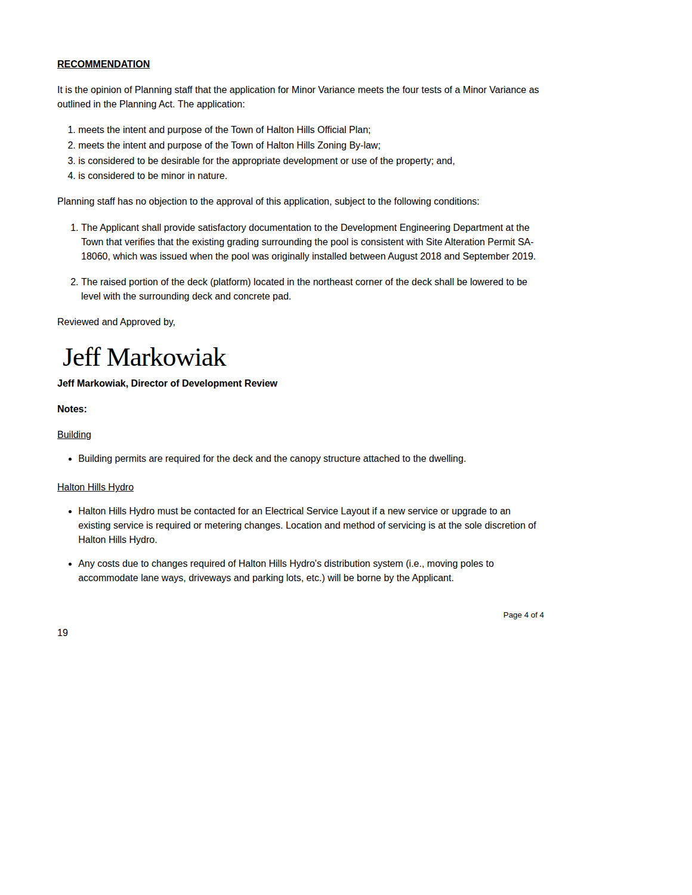RECOMMENDATION
It is the opinion of Planning staff that the application for Minor Variance meets the four tests of a Minor Variance as outlined in the Planning Act. The application:
meets the intent and purpose of the Town of Halton Hills Official Plan;
meets the intent and purpose of the Town of Halton Hills Zoning By-law;
is considered to be desirable for the appropriate development or use of the property; and,
is considered to be minor in nature.
Planning staff has no objection to the approval of this application, subject to the following conditions:
The Applicant shall provide satisfactory documentation to the Development Engineering Department at the Town that verifies that the existing grading surrounding the pool is consistent with Site Alteration Permit SA-18060, which was issued when the pool was originally installed between August 2018 and September 2019.
The raised portion of the deck (platform) located in the northeast corner of the deck shall be lowered to be level with the surrounding deck and concrete pad.
Reviewed and Approved by,
Jeff Markowiak
Jeff Markowiak, Director of Development Review
Notes:
Building
Building permits are required for the deck and the canopy structure attached to the dwelling.
Halton Hills Hydro
Halton Hills Hydro must be contacted for an Electrical Service Layout if a new service or upgrade to an existing service is required or metering changes. Location and method of servicing is at the sole discretion of Halton Hills Hydro.
Any costs due to changes required of Halton Hills Hydro's distribution system (i.e., moving poles to accommodate lane ways, driveways and parking lots, etc.) will be borne by the Applicant.
Page 4 of 4
19